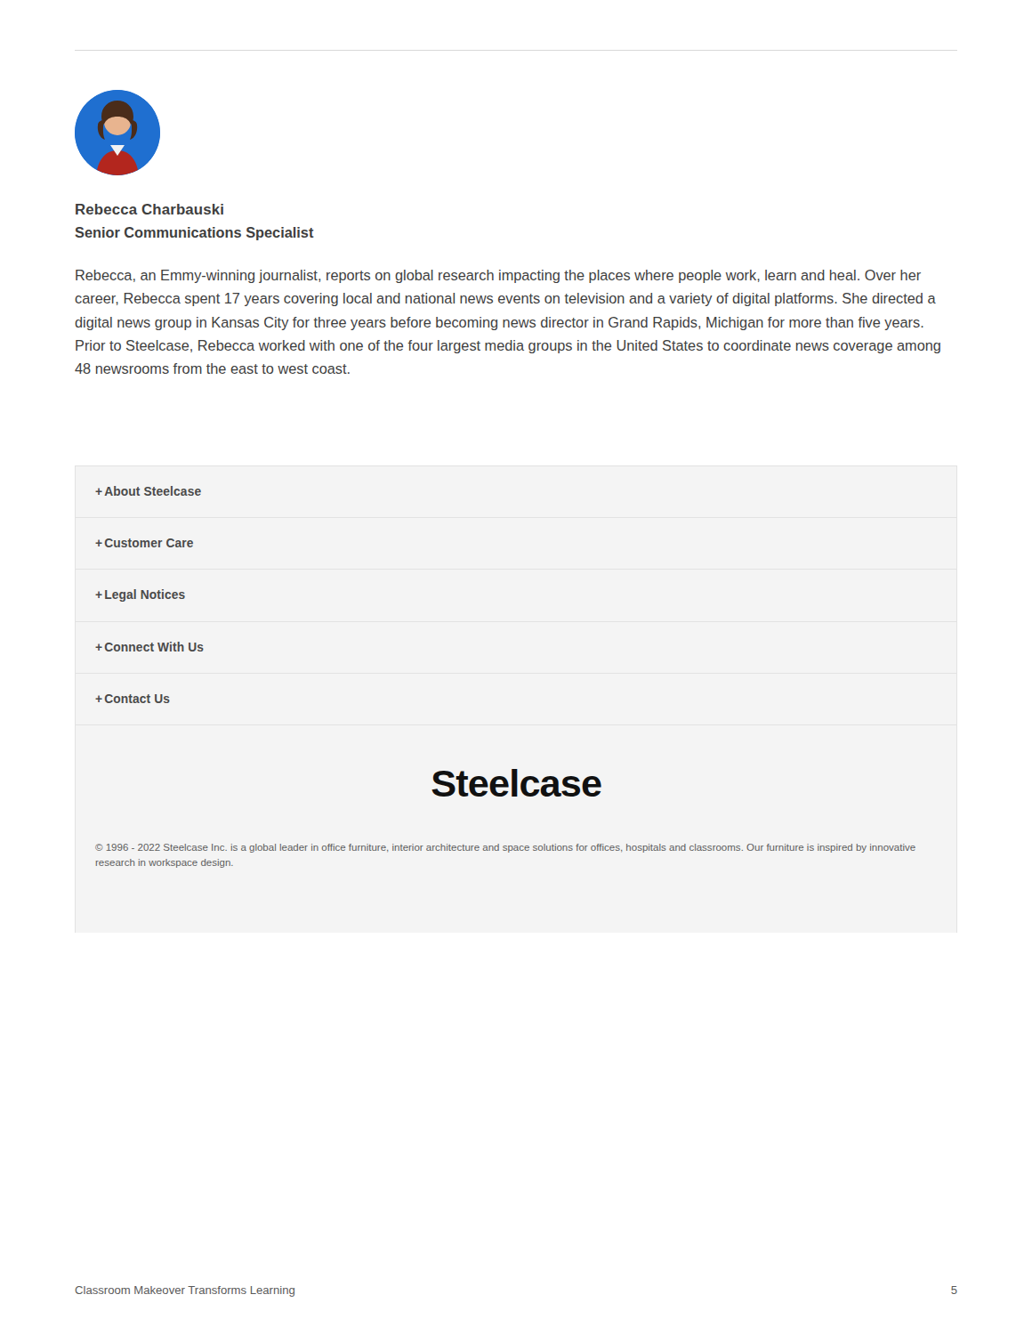Rebecca Charbauski
Senior Communications Specialist
Rebecca, an Emmy-winning journalist, reports on global research impacting the places where people work, learn and heal. Over her career, Rebecca spent 17 years covering local and national news events on television and a variety of digital platforms. She directed a digital news group in Kansas City for three years before becoming news director in Grand Rapids, Michigan for more than five years. Prior to Steelcase, Rebecca worked with one of the four largest media groups in the United States to coordinate news coverage among 48 newsrooms from the east to west coast.
+About Steelcase
+Customer Care
+Legal Notices
+Connect With Us
+Contact Us
Steelcase
© 1996 - 2022 Steelcase Inc. is a global leader in office furniture, interior architecture and space solutions for offices, hospitals and classrooms. Our furniture is inspired by innovative research in workspace design.
Classroom Makeover Transforms Learning 5